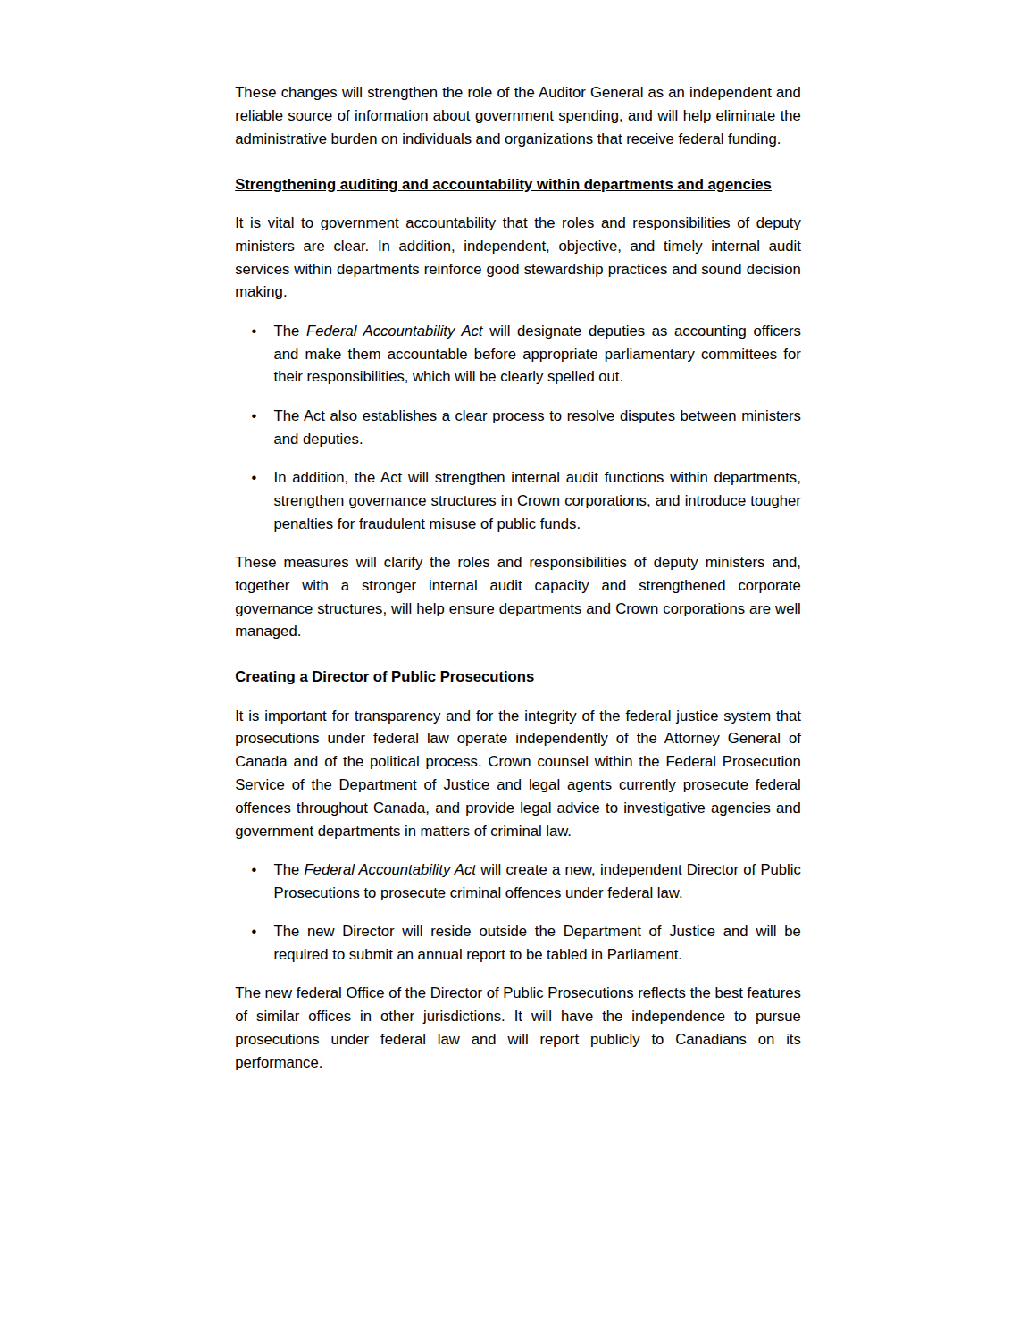These changes will strengthen the role of the Auditor General as an independent and reliable source of information about government spending, and will help eliminate the administrative burden on individuals and organizations that receive federal funding.
Strengthening auditing and accountability within departments and agencies
It is vital to government accountability that the roles and responsibilities of deputy ministers are clear. In addition, independent, objective, and timely internal audit services within departments reinforce good stewardship practices and sound decision making.
The Federal Accountability Act will designate deputies as accounting officers and make them accountable before appropriate parliamentary committees for their responsibilities, which will be clearly spelled out.
The Act also establishes a clear process to resolve disputes between ministers and deputies.
In addition, the Act will strengthen internal audit functions within departments, strengthen governance structures in Crown corporations, and introduce tougher penalties for fraudulent misuse of public funds.
These measures will clarify the roles and responsibilities of deputy ministers and, together with a stronger internal audit capacity and strengthened corporate governance structures, will help ensure departments and Crown corporations are well managed.
Creating a Director of Public Prosecutions
It is important for transparency and for the integrity of the federal justice system that prosecutions under federal law operate independently of the Attorney General of Canada and of the political process. Crown counsel within the Federal Prosecution Service of the Department of Justice and legal agents currently prosecute federal offences throughout Canada, and provide legal advice to investigative agencies and government departments in matters of criminal law.
The Federal Accountability Act will create a new, independent Director of Public Prosecutions to prosecute criminal offences under federal law.
The new Director will reside outside the Department of Justice and will be required to submit an annual report to be tabled in Parliament.
The new federal Office of the Director of Public Prosecutions reflects the best features of similar offices in other jurisdictions. It will have the independence to pursue prosecutions under federal law and will report publicly to Canadians on its performance.